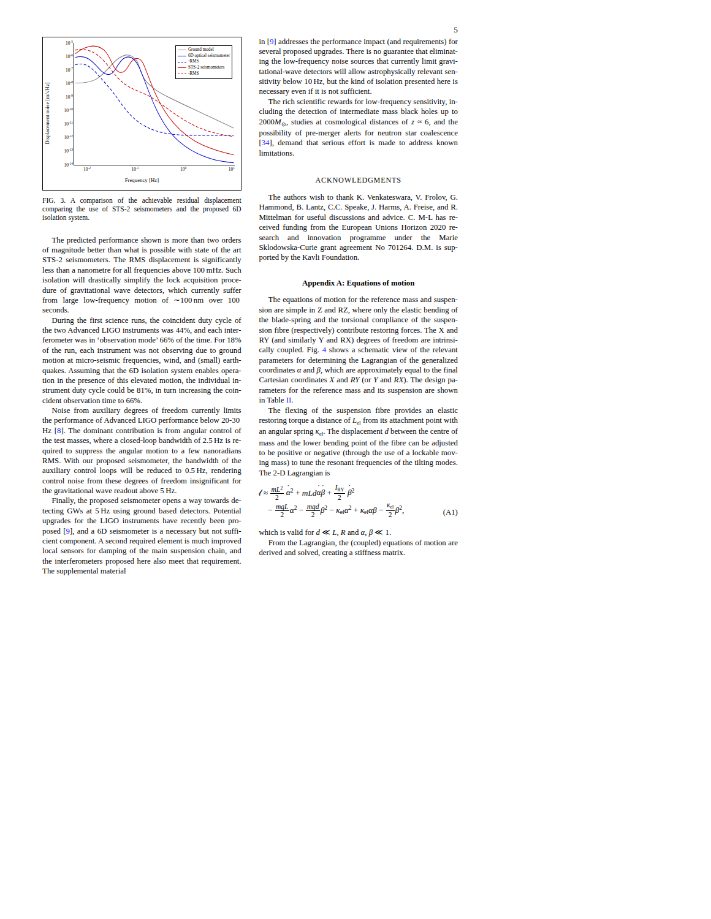5
Displacement noise [m/√Hz]
10-5
10-6
10-7
10-8
10-9
10-10
10-11
10-12
10-13
10-14
10-2
10-1
100
101
Ground model
6D optical seismometer
-RMS
STS-2 seismometers
-RMS
Frequency [Hz]
FIG. 3. A comparison of the achievable residual displacement comparing the use of STS-2 seismometers and the proposed 6D isolation system.
The predicted performance shown is more than two orders of magnitude better than what is possible with state of the art STS-2 seismometers. The RMS displacement is significantly less than a nanometre for all frequencies above 100 mHz. Such isolation will drastically simplify the lock acquisition procedure of gravitational wave detectors, which currently suffer from large low-frequency motion of ∼100 nm over 100 seconds.
During the first science runs, the coincident duty cycle of the two Advanced LIGO instruments was 44%, and each interferometer was in ‘observation mode’ 66% of the time. For 18% of the run, each instrument was not observing due to ground motion at micro-seismic frequencies, wind, and (small) earthquakes. Assuming that the 6D isolation system enables operation in the presence of this elevated motion, the individual instrument duty cycle could be 81%, in turn increasing the coincident observation time to 66%.
Noise from auxiliary degrees of freedom currently limits the performance of Advanced LIGO performance below 20-30 Hz [8]. The dominant contribution is from angular control of the test masses, where a closed-loop bandwidth of 2.5 Hz is required to suppress the angular motion to a few nanoradians RMS. With our proposed seismometer, the bandwidth of the auxiliary control loops will be reduced to 0.5 Hz, rendering control noise from these degrees of freedom insignificant for the gravitational wave readout above 5 Hz.
Finally, the proposed seismometer opens a way towards detecting GWs at 5 Hz using ground based detectors. Potential upgrades for the LIGO instruments have recently been proposed [9], and a 6D seismometer is a necessary but not sufficient component. A second required element is much improved local sensors for damping of the main suspension chain, and the interferometers proposed here also meet that requirement. The supplemental material
in [9] addresses the performance impact (and requirements) for several proposed upgrades. There is no guarantee that eliminating the low-frequency noise sources that currently limit gravitational-wave detectors will allow astrophysically relevant sensitivity below 10 Hz, but the kind of isolation presented here is necessary even if it is not sufficient.
The rich scientific rewards for low-frequency sensitivity, including the detection of intermediate mass black holes up to 2000M⊙, studies at cosmological distances of z ≈ 6, and the possibility of pre-merger alerts for neutron star coalescence [34], demand that serious effort is made to address known limitations.
ACKNOWLEDGMENTS
The authors wish to thank K. Venkateswara, V. Frolov, G. Hammond, B. Lantz, C.C. Speake, J. Harms, A. Freise, and R. Mittelman for useful discussions and advice. C. M-L has received funding from the European Unions Horizon 2020 research and innovation programme under the Marie Sklodowska-Curie grant agreement No 701264. D.M. is supported by the Kavli Foundation.
Appendix A: Equations of motion
The equations of motion for the reference mass and suspension are simple in Z and RZ, where only the elastic bending of the blade-spring and the torsional compliance of the suspension fibre (respectively) contribute restoring forces. The X and RY (and similarly Y and RX) degrees of freedom are intrinsically coupled. Fig. 4 shows a schematic view of the relevant parameters for determining the Lagrangian of the generalized coordinates α and β, which are approximately equal to the final Cartesian coordinates X and RY (or Y and RX). The design parameters for the reference mass and its suspension are shown in Table II.
The flexing of the suspension fibre provides an elastic restoring torque a distance of Lel from its attachment point with an angular spring κel. The displacement d between the centre of mass and the lower bending point of the fibre can be adjusted to be positive or negative (through the use of a lockable moving mass) to tune the resonant frequencies of the tilting modes. The 2-D Lagrangian is
𝓁 ≈ mL 22 α 2 + mLd αβ + IRY 2 β 2
− mgL 2 α 2 − mgd 2 β 2 − κel α 2 + κel αβ − κel 2 β 2, (A1)
which is valid for d ≪ L, R and α, β ≪ 1.
From the Lagrangian, the (coupled) equations of motion are derived and solved, creating a stiffness matrix.